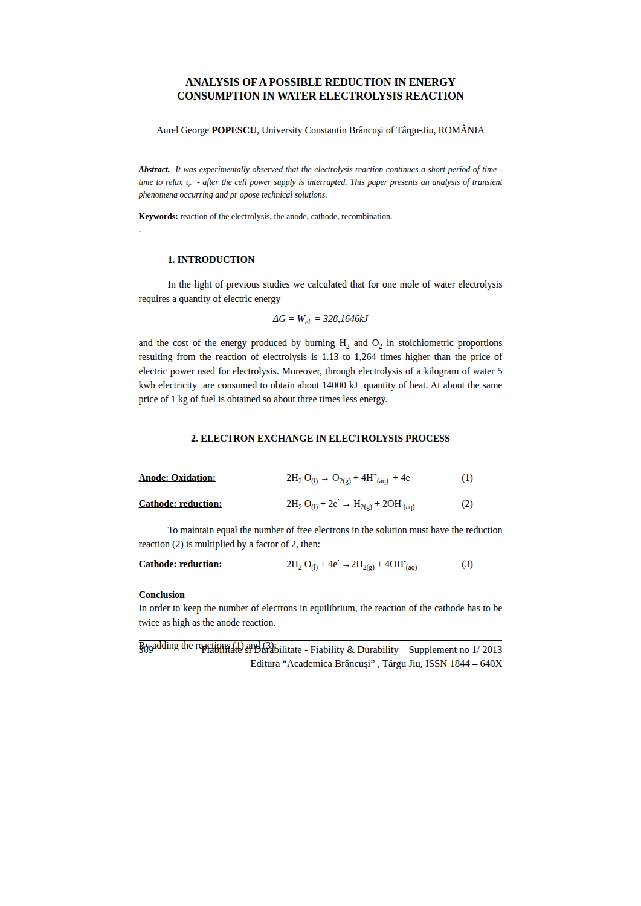Analysis of a Possible Reduction in Energy
Consumption in Water Electrolysis Reaction
Aurel George POPESCU, University Constantin Brâncuşi of Târgu-Jiu, ROMÂNIA
Abstract. It was experimentally observed that the electrolysis reaction continues a short period of time - time to relax τc - after the cell power supply is interrupted. This paper presents an analysis of transient phenomena occurring and pr opose technical solutions.
Keywords: reaction of the electrolysis, the anode, cathode, recombination.
.
1. Introduction
In the light of previous studies we calculated that for one mole of water electrolysis requires a quantity of electric energy
ΔG = Wel. = 328,1646kJ
and the cost of the energy produced by burning H2 and O2 in stoichiometric proportions resulting from the reaction of electrolysis is 1.13 to 1,264 times higher than the price of electric power used for electrolysis. Moreover, through electrolysis of a kilogram of water 5 kwh electricity are consumed to obtain about 14000 kJ quantity of heat. At about the same price of 1 kg of fuel is obtained so about three times less energy.
2. Electron Exchange in Electrolysis Process
Anode: Oxidation:
2H2 O(l) → O2(g) + 4H+(aq) + 4e
(1)
Cathode: reduction:
2H2 O(l) + 2e → H2(g) + 2OH-(aq)
(2)
To maintain equal the number of free electrons in the solution must have the reduction reaction (2) is multiplied by a factor of 2, then:
Cathode: reduction:
2H2 O(l) + 4e →2H2(g) + 4OH-(aq)
(3)
Conclusion
In order to keep the number of electrons in equilibrium, the reaction of the cathode has to be twice as high as the anode reaction.
By adding the reactions (1) and (3):
369
Fiabilitate si Durabilitate - Fiability & Durability Supplement no 1/ 2013
Editura “Academica Brâncuşi” , Târgu Jiu, ISSN 1844 – 640X